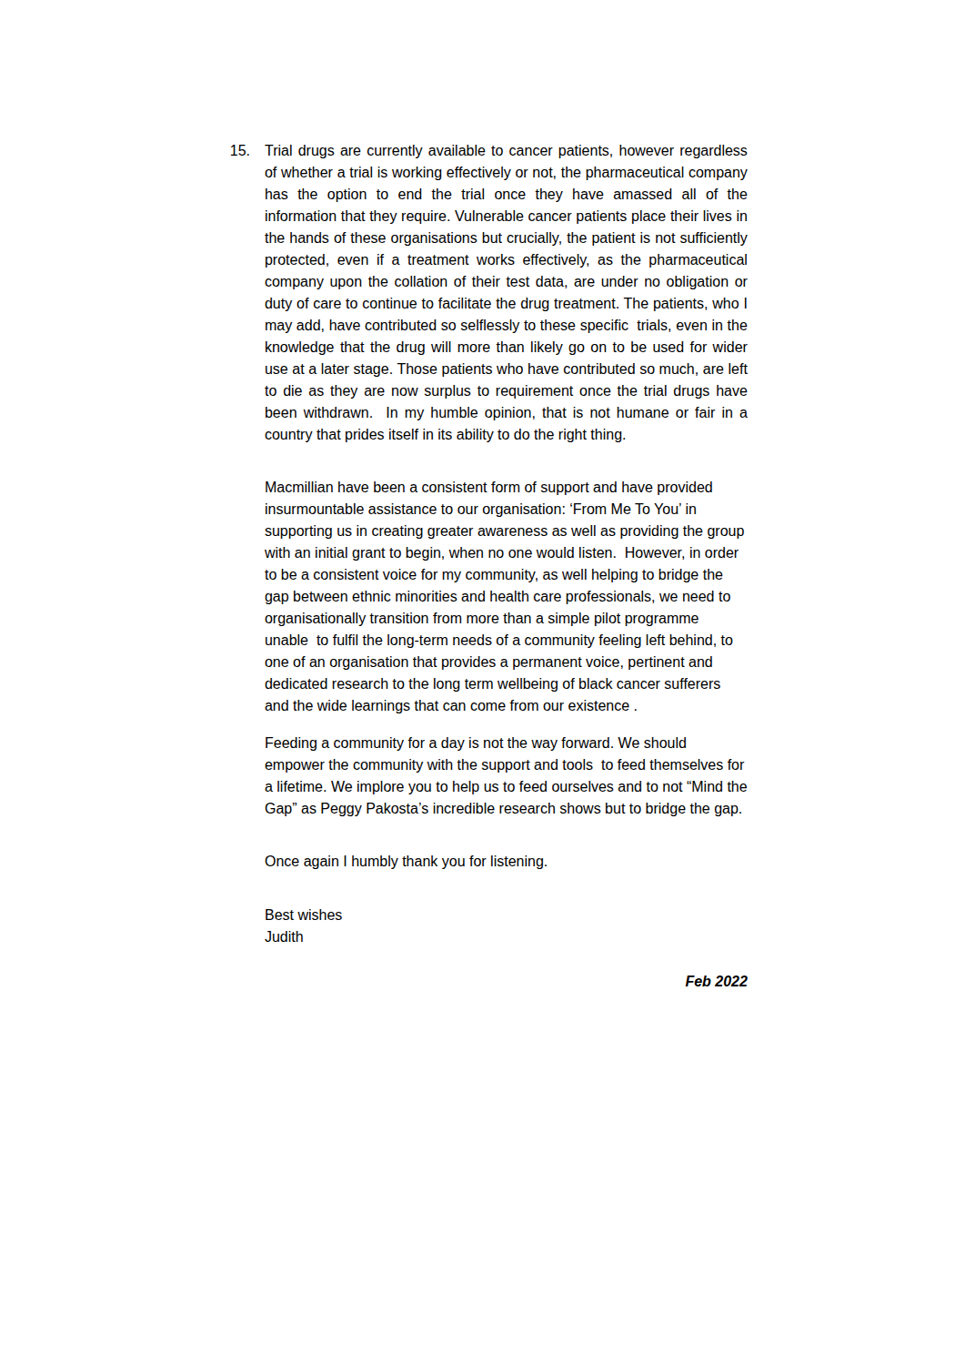Trial drugs are currently available to cancer patients, however regardless of whether a trial is working effectively or not, the pharmaceutical company has the option to end the trial once they have amassed all of the information that they require. Vulnerable cancer patients place their lives in the hands of these organisations but crucially, the patient is not sufficiently protected, even if a treatment works effectively, as the pharmaceutical company upon the collation of their test data, are under no obligation or duty of care to continue to facilitate the drug treatment. The patients, who I may add, have contributed so selflessly to these specific trials, even in the knowledge that the drug will more than likely go on to be used for wider use at a later stage. Those patients who have contributed so much, are left to die as they are now surplus to requirement once the trial drugs have been withdrawn. In my humble opinion, that is not humane or fair in a country that prides itself in its ability to do the right thing.
Macmillian have been a consistent form of support and have provided insurmountable assistance to our organisation: ‘From Me To You’ in supporting us in creating greater awareness as well as providing the group with an initial grant to begin, when no one would listen. However, in order to be a consistent voice for my community, as well helping to bridge the gap between ethnic minorities and health care professionals, we need to organisationally transition from more than a simple pilot programme unable to fulfil the long-term needs of a community feeling left behind, to one of an organisation that provides a permanent voice, pertinent and dedicated research to the long term wellbeing of black cancer sufferers and the wide learnings that can come from our existence .
Feeding a community for a day is not the way forward. We should empower the community with the support and tools to feed themselves for a lifetime. We implore you to help us to feed ourselves and to not “Mind the Gap” as Peggy Pakosta’s incredible research shows but to bridge the gap.
Once again I humbly thank you for listening.
Best wishes
Judith
Feb 2022